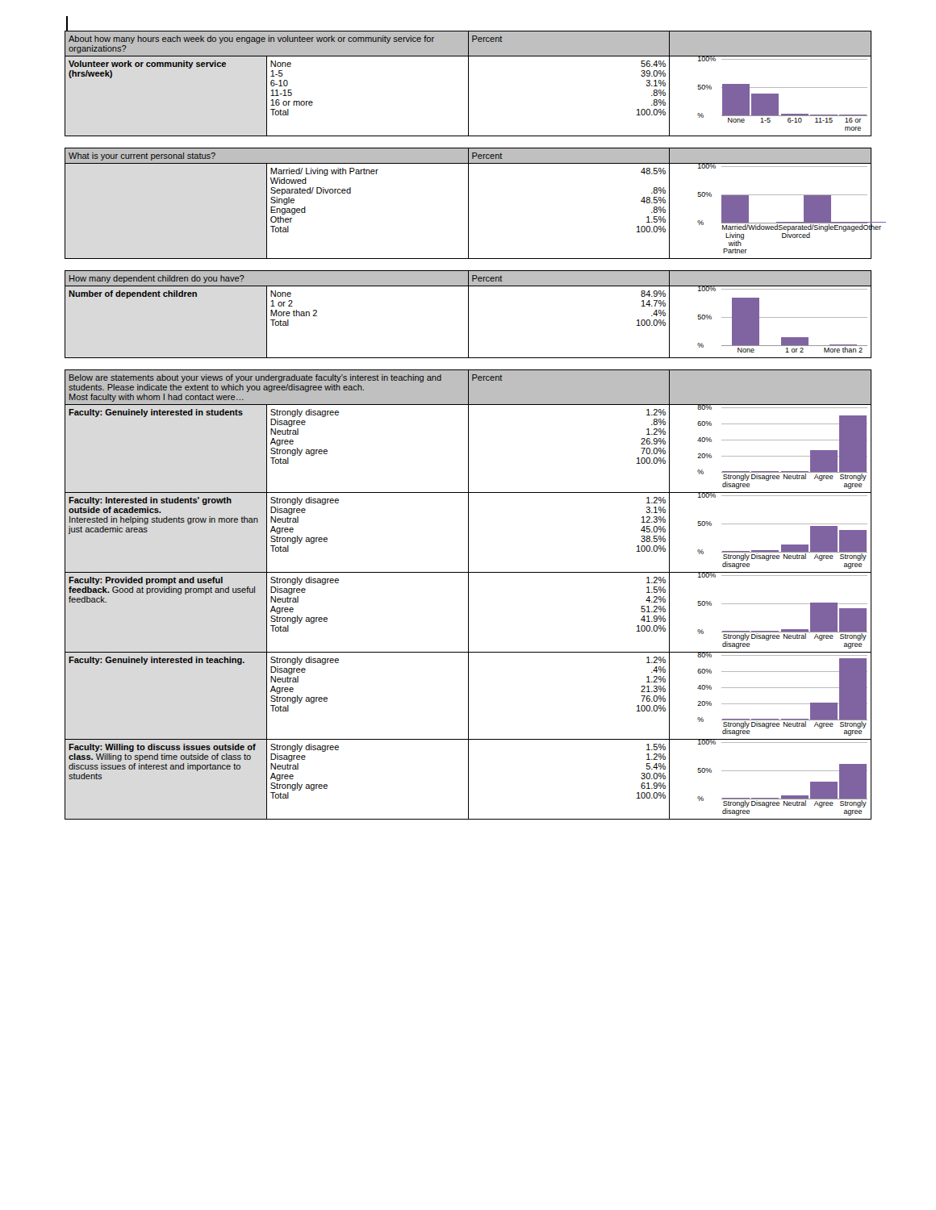| About how many hours each week do you engage in volunteer work or community service for organizations? | Percent | |
| Volunteer work or community service (hrs/week) | None 1-5 6-10 11-15 16 or more Total | 56.4% 39.0% 3.1% .8% .8% 100.0% | 100% 50% % None 1-5 6-10 11-15 16 or more |
| What is your current personal status? | Percent | |
| | Married/ Living with Partner Widowed Separated/ Divorced Single Engaged Other Total | 48.5% .8% 48.5% .8% 1.5% 100.0% | 100% 50% % Married/ Living with Partner Widowed Separated/ Divorced Single Engaged Other |
| How many dependent children do you have? | Percent | |
| Number of dependent children | None 1 or 2 More than 2 Total | 84.9% 14.7% .4% 100.0% | 100% 50% % None 1 or 2 More than 2 |
| Below are statements about your views of your undergraduate faculty’s interest in teaching and students. Please indicate the extent to which you agree/disagree with each. Most faculty with whom I had contact were… | Percent | |
| Faculty: Genuinely interested in students | Strongly disagree Disagree Neutral Agree Strongly agree Total | 1.2% .8% 1.2% 26.9% 70.0% 100.0% | 80% 60% 40% 20% % Strongly disagree Disagree Neutral Agree Strongly agree |
| Faculty: Interested in students' growth outside of academics. Interested in helping students grow in more than just academic areas | Strongly disagree Disagree Neutral Agree Strongly agree Total | 1.2% 3.1% 12.3% 45.0% 38.5% 100.0% | 100% 50% % Strongly disagree Disagree Neutral Agree Strongly agree |
| Faculty: Provided prompt and useful feedback. Good at providing prompt and useful feedback. | Strongly disagree Disagree Neutral Agree Strongly agree Total | 1.2% 1.5% 4.2% 51.2% 41.9% 100.0% | 100% 50% % Strongly disagree Disagree Neutral Agree Strongly agree |
| Faculty: Genuinely interested in teaching. | Strongly disagree Disagree Neutral Agree Strongly agree Total | 1.2% .4% 1.2% 21.3% 76.0% 100.0% | 80% 60% 40% 20% % Strongly disagree Disagree Neutral Agree Strongly agree |
| Faculty: Willing to discuss issues outside of class. Willing to spend time outside of class to discuss issues of interest and importance to students | Strongly disagree Disagree Neutral Agree Strongly agree Total | 1.5% 1.2% 5.4% 30.0% 61.9% 100.0% | 100% 50% % Strongly disagree Disagree Neutral Agree Strongly agree |